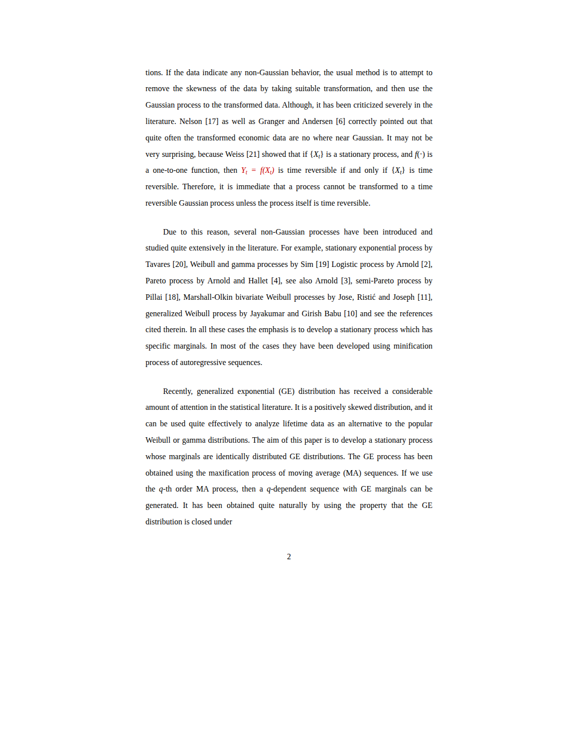tions. If the data indicate any non-Gaussian behavior, the usual method is to attempt to remove the skewness of the data by taking suitable transformation, and then use the Gaussian process to the transformed data. Although, it has been criticized severely in the literature. Nelson [17] as well as Granger and Andersen [6] correctly pointed out that quite often the transformed economic data are no where near Gaussian. It may not be very surprising, because Weiss [21] showed that if {Xt} is a stationary process, and f(·) is a one-to-one function, then Yt = f(Xt) is time reversible if and only if {Xt} is time reversible. Therefore, it is immediate that a process cannot be transformed to a time reversible Gaussian process unless the process itself is time reversible.
Due to this reason, several non-Gaussian processes have been introduced and studied quite extensively in the literature. For example, stationary exponential process by Tavares [20], Weibull and gamma processes by Sim [19] Logistic process by Arnold [2], Pareto process by Arnold and Hallet [4], see also Arnold [3], semi-Pareto process by Pillai [18], Marshall-Olkin bivariate Weibull processes by Jose, Ristić and Joseph [11], generalized Weibull process by Jayakumar and Girish Babu [10] and see the references cited therein. In all these cases the emphasis is to develop a stationary process which has specific marginals. In most of the cases they have been developed using minification process of autoregressive sequences.
Recently, generalized exponential (GE) distribution has received a considerable amount of attention in the statistical literature. It is a positively skewed distribution, and it can be used quite effectively to analyze lifetime data as an alternative to the popular Weibull or gamma distributions. The aim of this paper is to develop a stationary process whose marginals are identically distributed GE distributions. The GE process has been obtained using the maxification process of moving average (MA) sequences. If we use the q-th order MA process, then a q-dependent sequence with GE marginals can be generated. It has been obtained quite naturally by using the property that the GE distribution is closed under
2